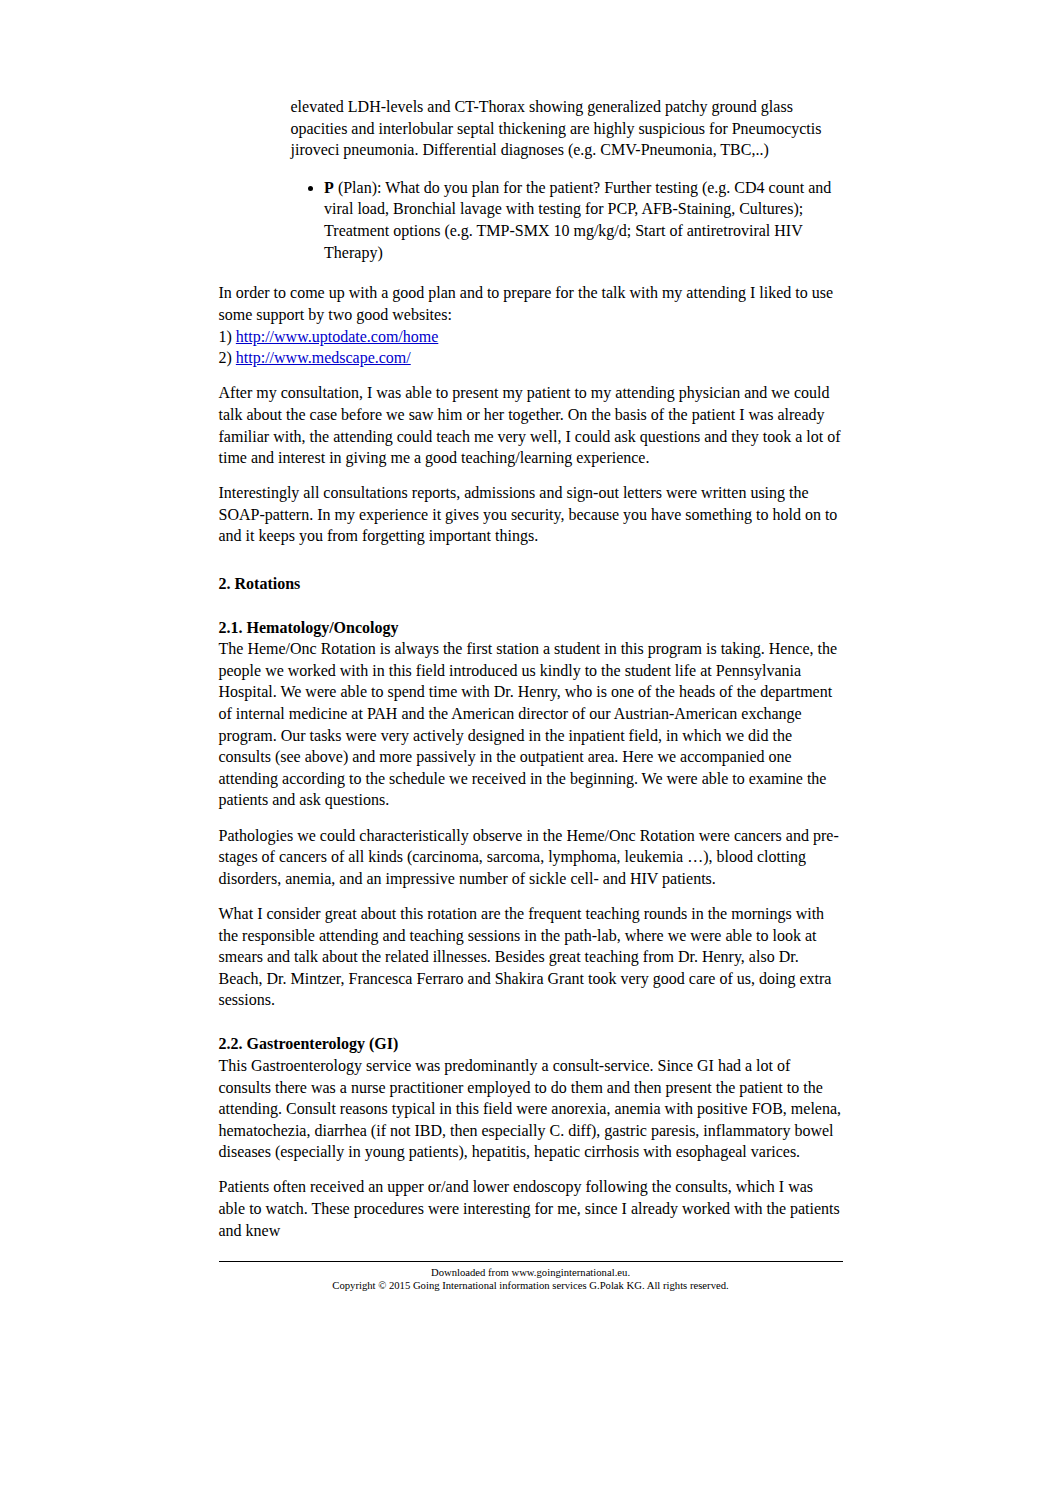elevated LDH-levels and CT-Thorax showing generalized patchy ground glass opacities and interlobular septal thickening are highly suspicious for Pneumocyctis jiroveci pneumonia. Differential diagnoses (e.g. CMV-Pneumonia, TBC,..)
P (Plan): What do you plan for the patient? Further testing (e.g. CD4 count and viral load, Bronchial lavage with testing for PCP, AFB-Staining, Cultures); Treatment options (e.g. TMP-SMX 10 mg/kg/d; Start of antiretroviral HIV Therapy)
In order to come up with a good plan and to prepare for the talk with my attending I liked to use some support by two good websites:
1) http://www.uptodate.com/home
2) http://www.medscape.com/
After my consultation, I was able to present my patient to my attending physician and we could talk about the case before we saw him or her together. On the basis of the patient I was already familiar with, the attending could teach me very well, I could ask questions and they took a lot of time and interest in giving me a good teaching/learning experience.
Interestingly all consultations reports, admissions and sign-out letters were written using the SOAP-pattern. In my experience it gives you security, because you have something to hold on to and it keeps you from forgetting important things.
2. Rotations
2.1. Hematology/Oncology
The Heme/Onc Rotation is always the first station a student in this program is taking. Hence, the people we worked with in this field introduced us kindly to the student life at Pennsylvania Hospital. We were able to spend time with Dr. Henry, who is one of the heads of the department of internal medicine at PAH and the American director of our Austrian-American exchange program. Our tasks were very actively designed in the inpatient field, in which we did the consults (see above) and more passively in the outpatient area. Here we accompanied one attending according to the schedule we received in the beginning. We were able to examine the patients and ask questions.
Pathologies we could characteristically observe in the Heme/Onc Rotation were cancers and pre-stages of cancers of all kinds (carcinoma, sarcoma, lymphoma, leukemia …), blood clotting disorders, anemia, and an impressive number of sickle cell- and HIV patients.
What I consider great about this rotation are the frequent teaching rounds in the mornings with the responsible attending and teaching sessions in the path-lab, where we were able to look at smears and talk about the related illnesses. Besides great teaching from Dr. Henry, also Dr. Beach, Dr. Mintzer, Francesca Ferraro and Shakira Grant took very good care of us, doing extra sessions.
2.2. Gastroenterology (GI)
This Gastroenterology service was predominantly a consult-service. Since GI had a lot of consults there was a nurse practitioner employed to do them and then present the patient to the attending. Consult reasons typical in this field were anorexia, anemia with positive FOB, melena, hematochezia, diarrhea (if not IBD, then especially C. diff), gastric paresis, inflammatory bowel diseases (especially in young patients), hepatitis, hepatic cirrhosis with esophageal varices.
Patients often received an upper or/and lower endoscopy following the consults, which I was able to watch. These procedures were interesting for me, since I already worked with the patients and knew
Downloaded from www.goinginternational.eu.
Copyright © 2015 Going International information services G.Polak KG. All rights reserved.